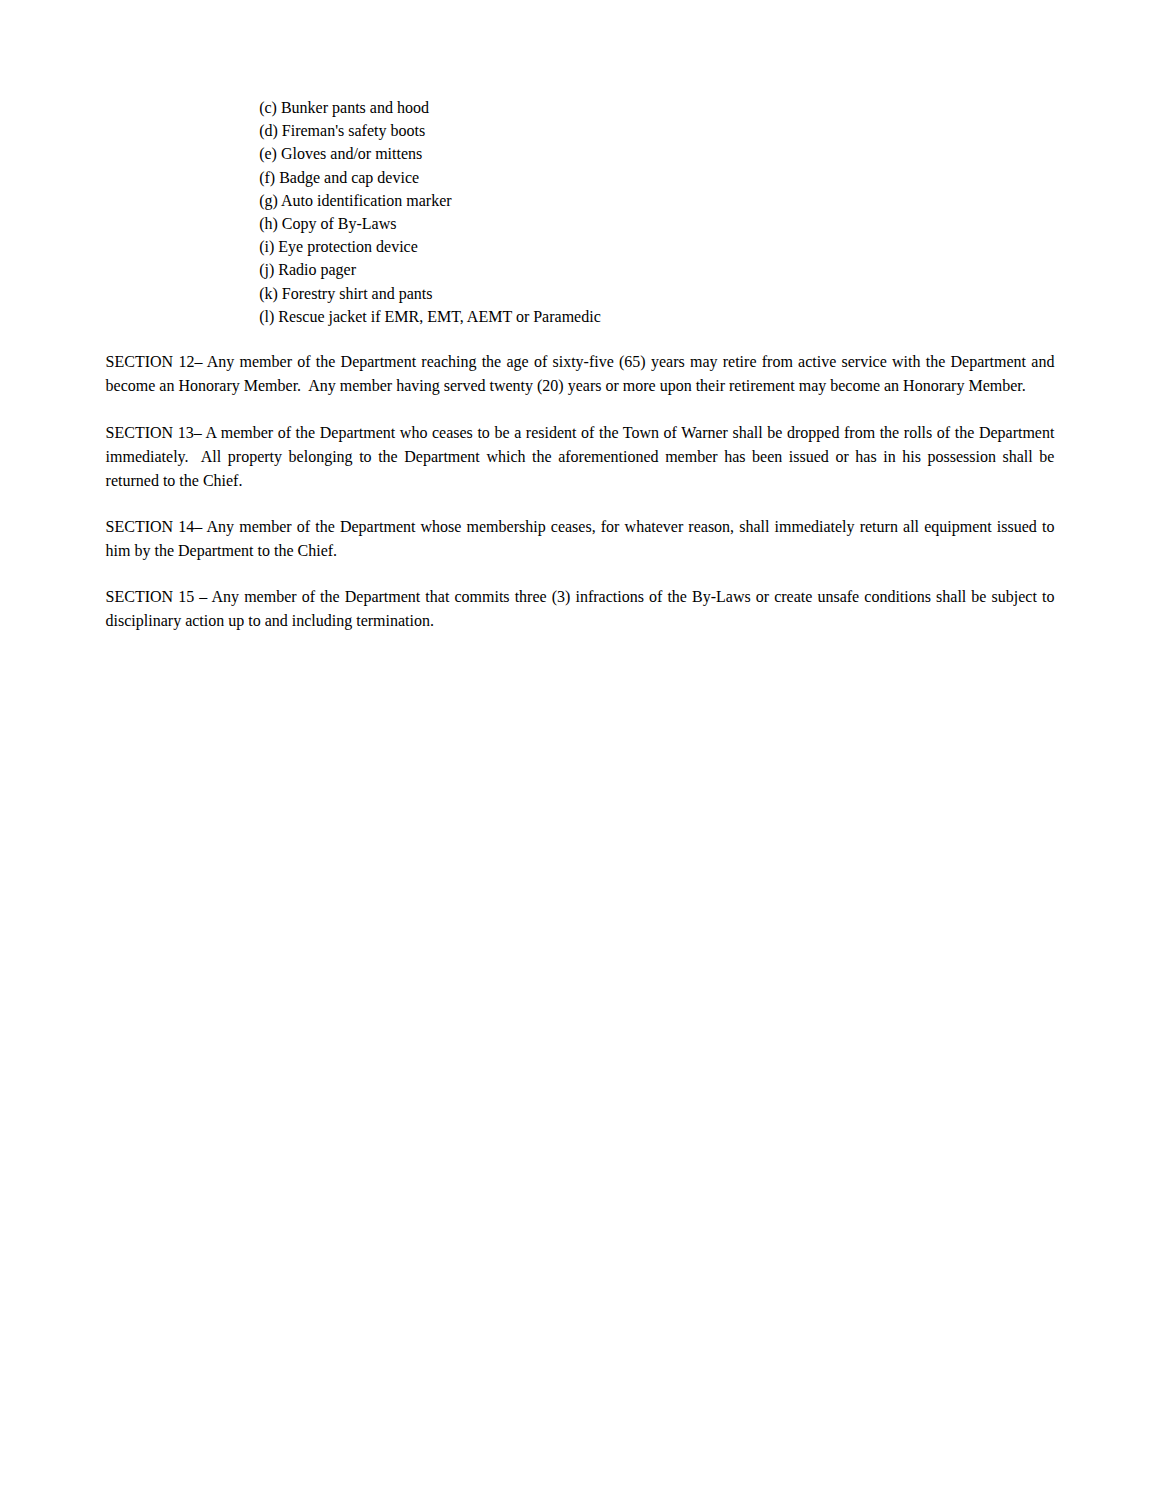(c) Bunker pants and hood
(d) Fireman's safety boots
(e) Gloves and/or mittens
(f) Badge and cap device
(g) Auto identification marker
(h) Copy of By-Laws
(i) Eye protection device
(j) Radio pager
(k) Forestry shirt and pants
(l) Rescue jacket if EMR, EMT, AEMT or Paramedic
SECTION 12– Any member of the Department reaching the age of sixty-five (65) years may retire from active service with the Department and become an Honorary Member. Any member having served twenty (20) years or more upon their retirement may become an Honorary Member.
SECTION 13– A member of the Department who ceases to be a resident of the Town of Warner shall be dropped from the rolls of the Department immediately. All property belonging to the Department which the aforementioned member has been issued or has in his possession shall be returned to the Chief.
SECTION 14– Any member of the Department whose membership ceases, for whatever reason, shall immediately return all equipment issued to him by the Department to the Chief.
SECTION 15 – Any member of the Department that commits three (3) infractions of the By-Laws or create unsafe conditions shall be subject to disciplinary action up to and including termination.